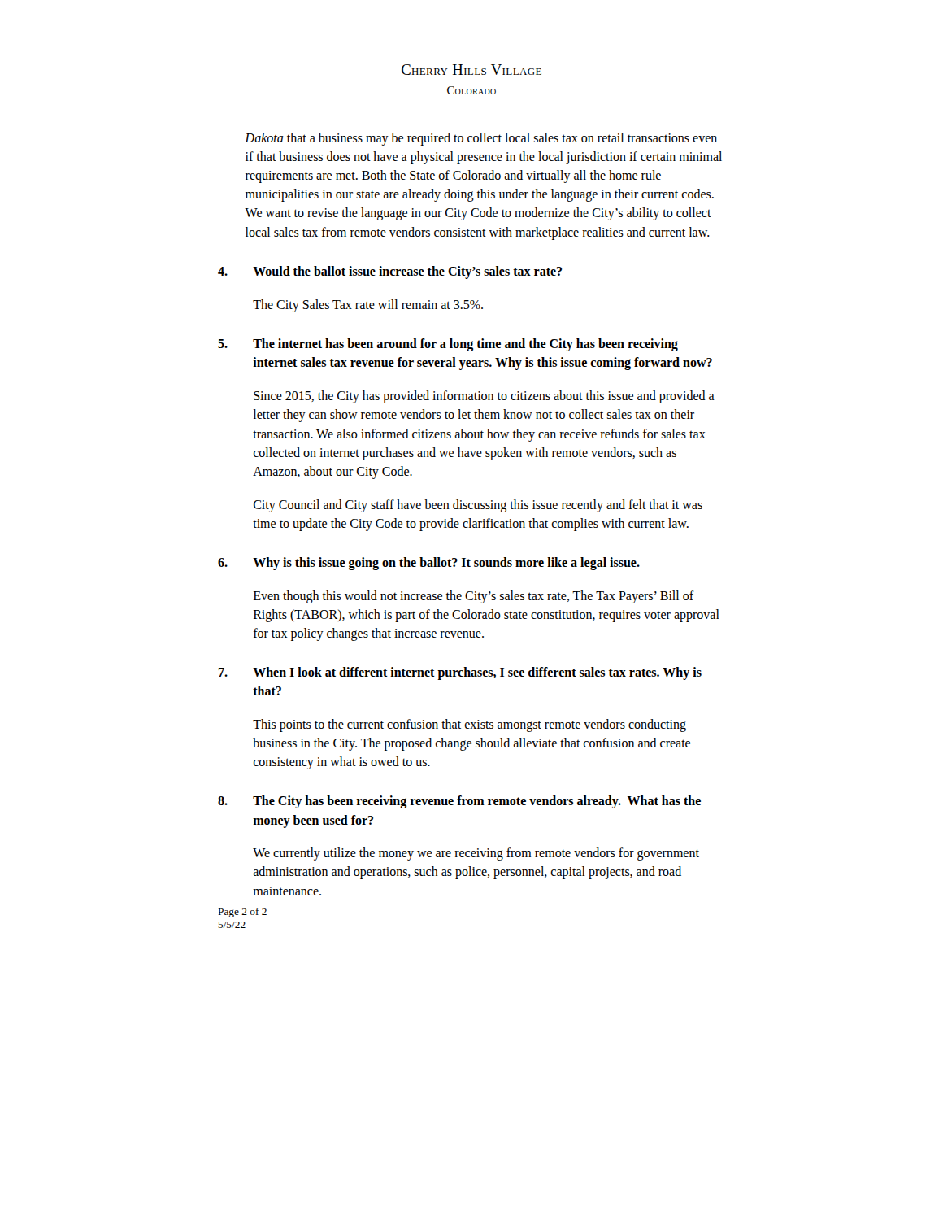Cherry Hills Village
Colorado
Dakota that a business may be required to collect local sales tax on retail transactions even if that business does not have a physical presence in the local jurisdiction if certain minimal requirements are met. Both the State of Colorado and virtually all the home rule municipalities in our state are already doing this under the language in their current codes. We want to revise the language in our City Code to modernize the City’s ability to collect local sales tax from remote vendors consistent with marketplace realities and current law.
Would the ballot issue increase the City’s sales tax rate?
The City Sales Tax rate will remain at 3.5%.
The internet has been around for a long time and the City has been receiving internet sales tax revenue for several years. Why is this issue coming forward now?
Since 2015, the City has provided information to citizens about this issue and provided a letter they can show remote vendors to let them know not to collect sales tax on their transaction. We also informed citizens about how they can receive refunds for sales tax collected on internet purchases and we have spoken with remote vendors, such as Amazon, about our City Code.
City Council and City staff have been discussing this issue recently and felt that it was time to update the City Code to provide clarification that complies with current law.
Why is this issue going on the ballot? It sounds more like a legal issue.
Even though this would not increase the City’s sales tax rate, The Tax Payers’ Bill of Rights (TABOR), which is part of the Colorado state constitution, requires voter approval for tax policy changes that increase revenue.
When I look at different internet purchases, I see different sales tax rates. Why is that?
This points to the current confusion that exists amongst remote vendors conducting business in the City. The proposed change should alleviate that confusion and create consistency in what is owed to us.
The City has been receiving revenue from remote vendors already. What has the money been used for?
We currently utilize the money we are receiving from remote vendors for government administration and operations, such as police, personnel, capital projects, and road maintenance.
Page 2 of 2
5/5/22